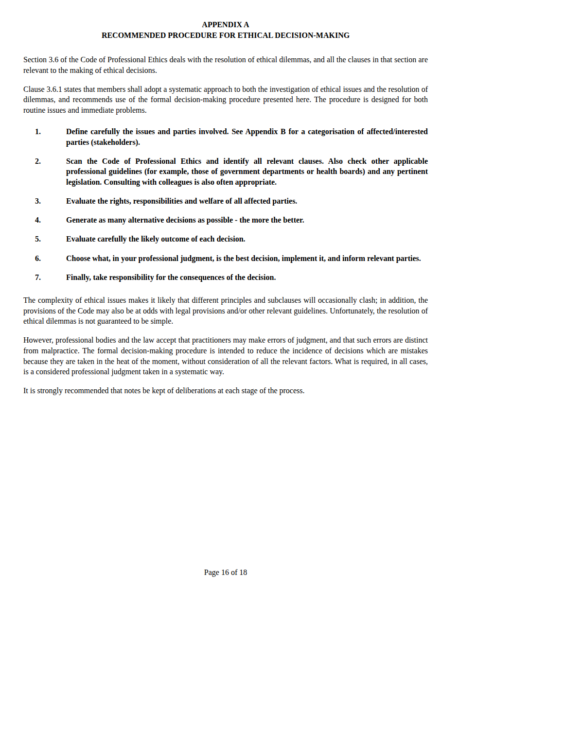APPENDIX A RECOMMENDED PROCEDURE FOR ETHICAL DECISION-MAKING
Section 3.6 of the Code of Professional Ethics deals with the resolution of ethical dilemmas, and all the clauses in that section are relevant to the making of ethical decisions.
Clause 3.6.1 states that members shall adopt a systematic approach to both the investigation of ethical issues and the resolution of dilemmas, and recommends use of the formal decision-making procedure presented here. The procedure is designed for both routine issues and immediate problems.
Define carefully the issues and parties involved. See Appendix B for a categorisation of affected/interested parties (stakeholders).
Scan the Code of Professional Ethics and identify all relevant clauses. Also check other applicable professional guidelines (for example, those of government departments or health boards) and any pertinent legislation. Consulting with colleagues is also often appropriate.
Evaluate the rights, responsibilities and welfare of all affected parties.
Generate as many alternative decisions as possible - the more the better.
Evaluate carefully the likely outcome of each decision.
Choose what, in your professional judgment, is the best decision, implement it, and inform relevant parties.
Finally, take responsibility for the consequences of the decision.
The complexity of ethical issues makes it likely that different principles and subclauses will occasionally clash; in addition, the provisions of the Code may also be at odds with legal provisions and/or other relevant guidelines. Unfortunately, the resolution of ethical dilemmas is not guaranteed to be simple.
However, professional bodies and the law accept that practitioners may make errors of judgment, and that such errors are distinct from malpractice. The formal decision-making procedure is intended to reduce the incidence of decisions which are mistakes because they are taken in the heat of the moment, without consideration of all the relevant factors. What is required, in all cases, is a considered professional judgment taken in a systematic way.
It is strongly recommended that notes be kept of deliberations at each stage of the process.
Page 16 of 18